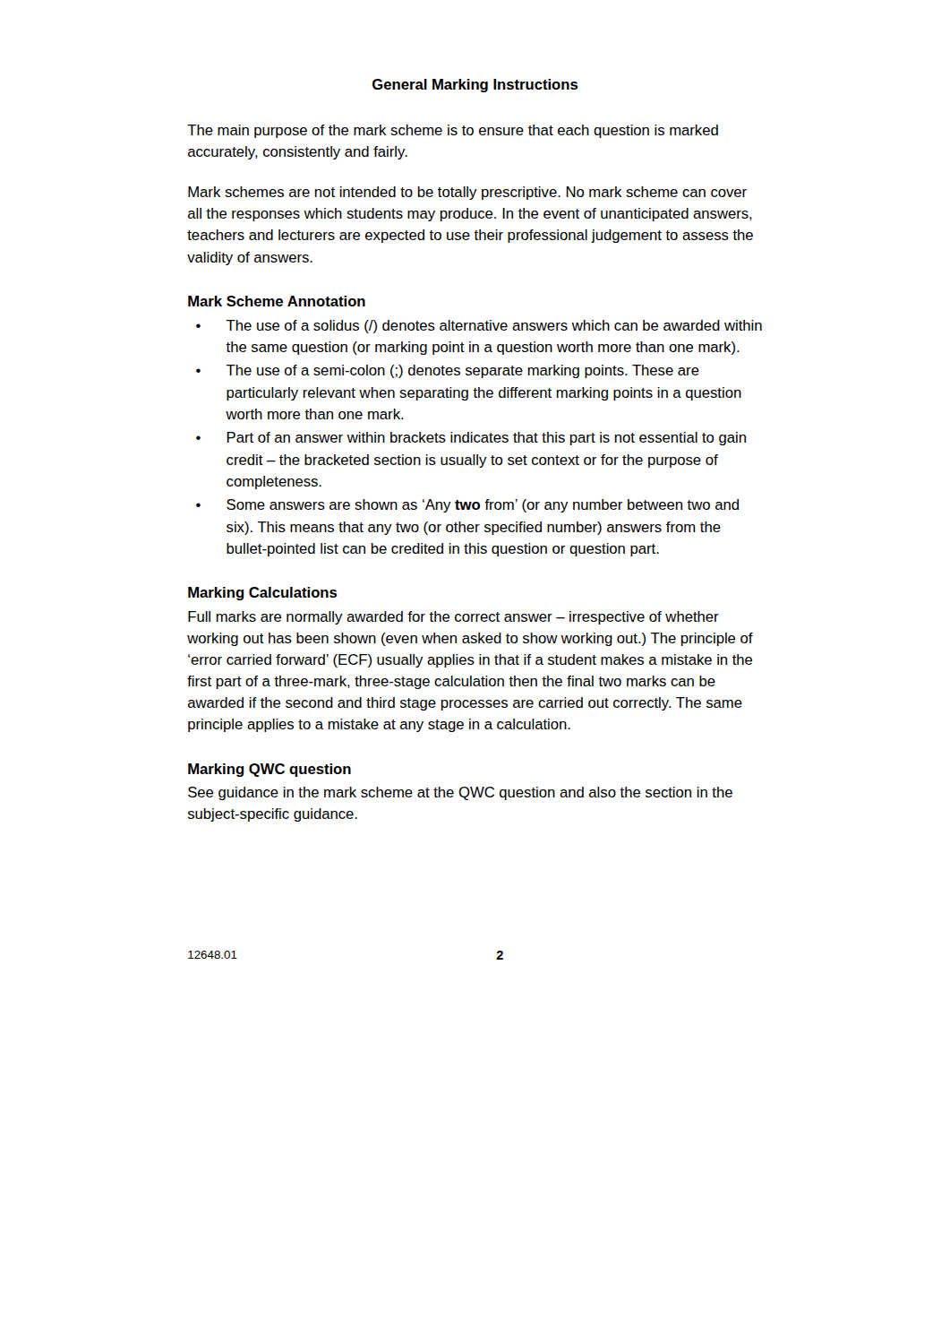General Marking Instructions
The main purpose of the mark scheme is to ensure that each question is marked accurately, consistently and fairly.
Mark schemes are not intended to be totally prescriptive. No mark scheme can cover all the responses which students may produce. In the event of unanticipated answers, teachers and lecturers are expected to use their professional judgement to assess the validity of answers.
Mark Scheme Annotation
The use of a solidus (/) denotes alternative answers which can be awarded within the same question (or marking point in a question worth more than one mark).
The use of a semi-colon (;) denotes separate marking points. These are particularly relevant when separating the different marking points in a question worth more than one mark.
Part of an answer within brackets indicates that this part is not essential to gain credit – the bracketed section is usually to set context or for the purpose of completeness.
Some answers are shown as ‘Any two from’ (or any number between two and six). This means that any two (or other specified number) answers from the bullet-pointed list can be credited in this question or question part.
Marking Calculations
Full marks are normally awarded for the correct answer – irrespective of whether working out has been shown (even when asked to show working out.) The principle of ‘error carried forward’ (ECF) usually applies in that if a student makes a mistake in the first part of a three-mark, three-stage calculation then the final two marks can be awarded if the second and third stage processes are carried out correctly. The same principle applies to a mistake at any stage in a calculation.
Marking QWC question
See guidance in the mark scheme at the QWC question and also the section in the subject-specific guidance.
12648.01
2